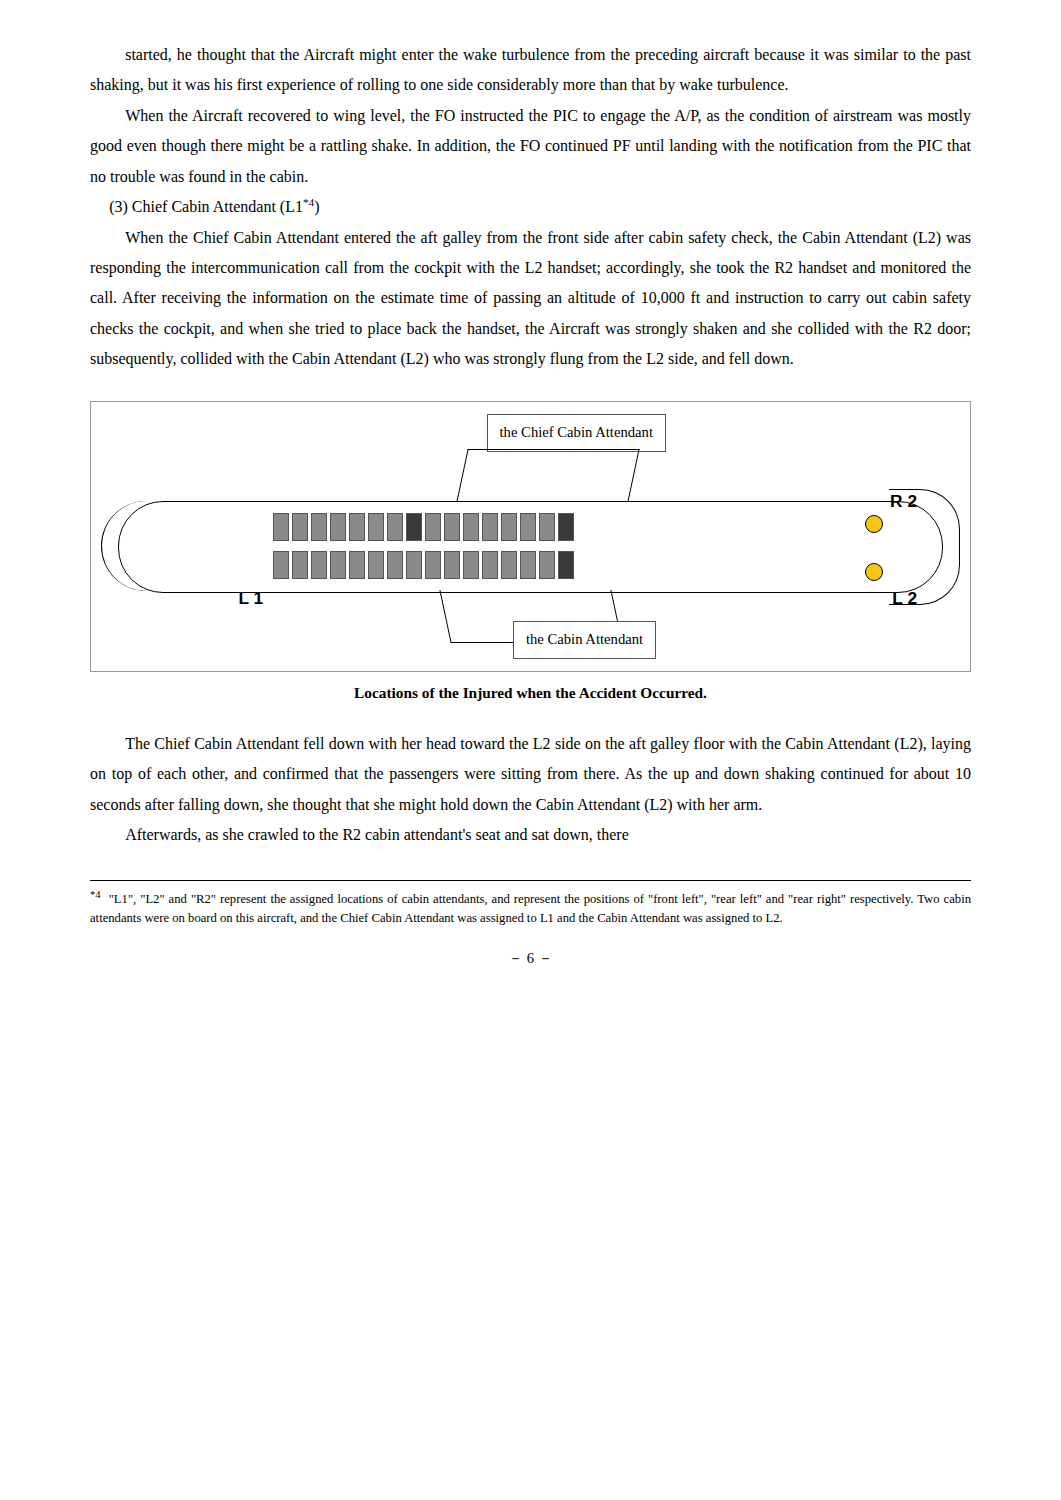started, he thought that the Aircraft might enter the wake turbulence from the preceding aircraft because it was similar to the past shaking, but it was his first experience of rolling to one side considerably more than that by wake turbulence.
When the Aircraft recovered to wing level, the FO instructed the PIC to engage the A/P, as the condition of airstream was mostly good even though there might be a rattling shake. In addition, the FO continued PF until landing with the notification from the PIC that no trouble was found in the cabin.
(3) Chief Cabin Attendant (L1*4)
When the Chief Cabin Attendant entered the aft galley from the front side after cabin safety check, the Cabin Attendant (L2) was responding the intercommunication call from the cockpit with the L2 handset; accordingly, she took the R2 handset and monitored the call. After receiving the information on the estimate time of passing an altitude of 10,000 ft and instruction to carry out cabin safety checks the cockpit, and when she tried to place back the handset, the Aircraft was strongly shaken and she collided with the R2 door; subsequently, collided with the Cabin Attendant (L2) who was strongly flung from the L2 side, and fell down.
the Chief Cabin Attendant
R 2
L 2
L 1
the Cabin Attendant
Locations of the Injured when the Accident Occurred.
The Chief Cabin Attendant fell down with her head toward the L2 side on the aft galley floor with the Cabin Attendant (L2), laying on top of each other, and confirmed that the passengers were sitting from there. As the up and down shaking continued for about 10 seconds after falling down, she thought that she might hold down the Cabin Attendant (L2) with her arm.
Afterwards, as she crawled to the R2 cabin attendant's seat and sat down, there
*4 "L1", "L2" and "R2" represent the assigned locations of cabin attendants, and represent the positions of "front left", "rear left" and "rear right" respectively. Two cabin attendants were on board on this aircraft, and the Chief Cabin Attendant was assigned to L1 and the Cabin Attendant was assigned to L2.
－ 6 －